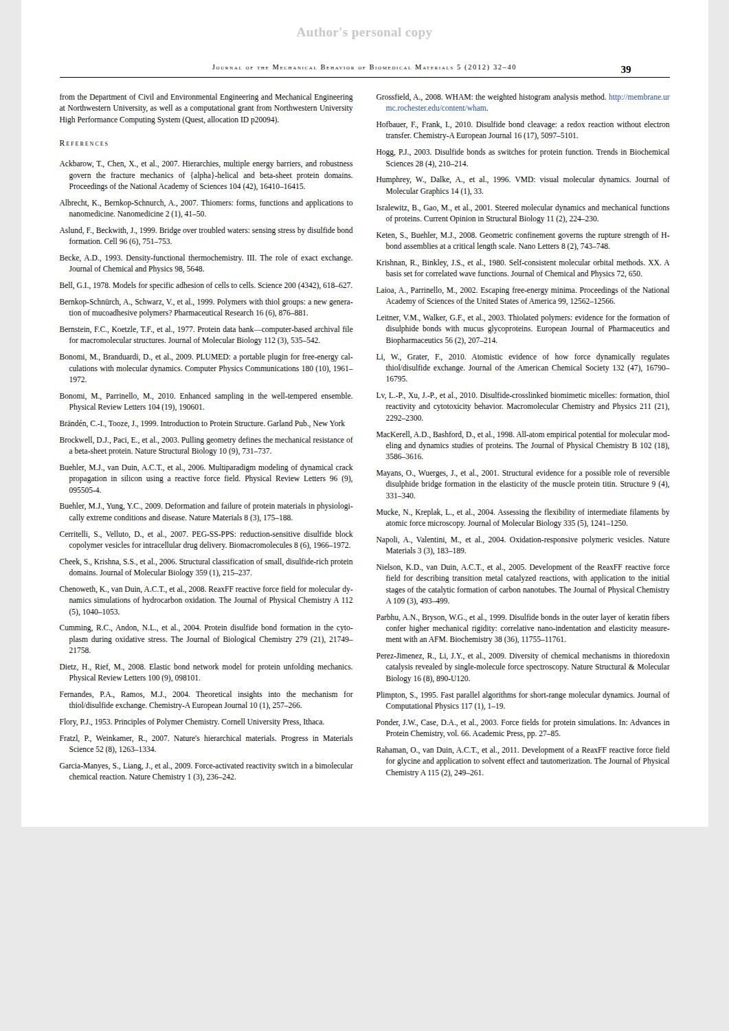Author's personal copy
Journal of the Mechanical Behavior of Biomedical Materials 5 (2012) 32–40 39
from the Department of Civil and Environmental Engineering and Mechanical Engineering at Northwestern University, as well as a computational grant from Northwestern University High Performance Computing System (Quest, allocation ID p20094).
References
Ackbarow, T., Chen, X., et al., 2007. Hierarchies, multiple energy barriers, and robustness govern the fracture mechanics of {alpha}-helical and beta-sheet protein domains. Proceedings of the National Academy of Sciences 104 (42), 16410–16415.
Albrecht, K., Bernkop-Schnurch, A., 2007. Thiomers: forms, functions and applications to nanomedicine. Nanomedicine 2 (1), 41–50.
Aslund, F., Beckwith, J., 1999. Bridge over troubled waters: sensing stress by disulfide bond formation. Cell 96 (6), 751–753.
Becke, A.D., 1993. Density-functional thermochemistry. III. The role of exact exchange. Journal of Chemical and Physics 98, 5648.
Bell, G.I., 1978. Models for specific adhesion of cells to cells. Science 200 (4342), 618–627.
Bernkop-Schnürch, A., Schwarz, V., et al., 1999. Polymers with thiol groups: a new generation of mucoadhesive polymers? Pharmaceutical Research 16 (6), 876–881.
Bernstein, F.C., Koetzle, T.F., et al., 1977. Protein data bank—computer-based archival file for macromolecular structures. Journal of Molecular Biology 112 (3), 535–542.
Bonomi, M., Branduardi, D., et al., 2009. PLUMED: a portable plugin for free-energy calculations with molecular dynamics. Computer Physics Communications 180 (10), 1961–1972.
Bonomi, M., Parrinello, M., 2010. Enhanced sampling in the well-tempered ensemble. Physical Review Letters 104 (19), 190601.
Brändén, C.-I., Tooze, J., 1999. Introduction to Protein Structure. Garland Pub., New York
Brockwell, D.J., Paci, E., et al., 2003. Pulling geometry defines the mechanical resistance of a beta-sheet protein. Nature Structural Biology 10 (9), 731–737.
Buehler, M.J., van Duin, A.C.T., et al., 2006. Multiparadigm modeling of dynamical crack propagation in silicon using a reactive force field. Physical Review Letters 96 (9), 095505-4.
Buehler, M.J., Yung, Y.C., 2009. Deformation and failure of protein materials in physiologically extreme conditions and disease. Nature Materials 8 (3), 175–188.
Cerritelli, S., Velluto, D., et al., 2007. PEG-SS-PPS: reduction-sensitive disulfide block copolymer vesicles for intracellular drug delivery. Biomacromolecules 8 (6), 1966–1972.
Cheek, S., Krishna, S.S., et al., 2006. Structural classification of small, disulfide-rich protein domains. Journal of Molecular Biology 359 (1), 215–237.
Chenoweth, K., van Duin, A.C.T., et al., 2008. ReaxFF reactive force field for molecular dynamics simulations of hydrocarbon oxidation. The Journal of Physical Chemistry A 112 (5), 1040–1053.
Cumming, R.C., Andon, N.L., et al., 2004. Protein disulfide bond formation in the cytoplasm during oxidative stress. The Journal of Biological Chemistry 279 (21), 21749–21758.
Dietz, H., Rief, M., 2008. Elastic bond network model for protein unfolding mechanics. Physical Review Letters 100 (9), 098101.
Fernandes, P.A., Ramos, M.J., 2004. Theoretical insights into the mechanism for thiol/disulfide exchange. Chemistry-A European Journal 10 (1), 257–266.
Flory, P.J., 1953. Principles of Polymer Chemistry. Cornell University Press, Ithaca.
Fratzl, P., Weinkamer, R., 2007. Nature's hierarchical materials. Progress in Materials Science 52 (8), 1263–1334.
Garcia-Manyes, S., Liang, J., et al., 2009. Force-activated reactivity switch in a bimolecular chemical reaction. Nature Chemistry 1 (3), 236–242.
Grossfield, A., 2008. WHAM: the weighted histogram analysis method. http://membrane.urmc.rochester.edu/content/wham.
Hofbauer, F., Frank, I., 2010. Disulfide bond cleavage: a redox reaction without electron transfer. Chemistry-A European Journal 16 (17), 5097–5101.
Hogg, P.J., 2003. Disulfide bonds as switches for protein function. Trends in Biochemical Sciences 28 (4), 210–214.
Humphrey, W., Dalke, A., et al., 1996. VMD: visual molecular dynamics. Journal of Molecular Graphics 14 (1), 33.
Isralewitz, B., Gao, M., et al., 2001. Steered molecular dynamics and mechanical functions of proteins. Current Opinion in Structural Biology 11 (2), 224–230.
Keten, S., Buehler, M.J., 2008. Geometric confinement governs the rupture strength of H-bond assemblies at a critical length scale. Nano Letters 8 (2), 743–748.
Krishnan, R., Binkley, J.S., et al., 1980. Self-consistent molecular orbital methods. XX. A basis set for correlated wave functions. Journal of Chemical and Physics 72, 650.
Laioa, A., Parrinello, M., 2002. Escaping free-energy minima. Proceedings of the National Academy of Sciences of the United States of America 99, 12562–12566.
Leitner, V.M., Walker, G.F., et al., 2003. Thiolated polymers: evidence for the formation of disulphide bonds with mucus glycoproteins. European Journal of Pharmaceutics and Biopharmaceutics 56 (2), 207–214.
Li, W., Grater, F., 2010. Atomistic evidence of how force dynamically regulates thiol/disulfide exchange. Journal of the American Chemical Society 132 (47), 16790–16795.
Lv, L.-P., Xu, J.-P., et al., 2010. Disulfide-crosslinked biomimetic micelles: formation, thiol reactivity and cytotoxicity behavior. Macromolecular Chemistry and Physics 211 (21), 2292–2300.
MacKerell, A.D., Bashford, D., et al., 1998. All-atom empirical potential for molecular modeling and dynamics studies of proteins. The Journal of Physical Chemistry B 102 (18), 3586–3616.
Mayans, O., Wuerges, J., et al., 2001. Structural evidence for a possible role of reversible disulphide bridge formation in the elasticity of the muscle protein titin. Structure 9 (4), 331–340.
Mucke, N., Kreplak, L., et al., 2004. Assessing the flexibility of intermediate filaments by atomic force microscopy. Journal of Molecular Biology 335 (5), 1241–1250.
Napoli, A., Valentini, M., et al., 2004. Oxidation-responsive polymeric vesicles. Nature Materials 3 (3), 183–189.
Nielson, K.D., van Duin, A.C.T., et al., 2005. Development of the ReaxFF reactive force field for describing transition metal catalyzed reactions, with application to the initial stages of the catalytic formation of carbon nanotubes. The Journal of Physical Chemistry A 109 (3), 493–499.
Parbhu, A.N., Bryson, W.G., et al., 1999. Disulfide bonds in the outer layer of keratin fibers confer higher mechanical rigidity: correlative nano-indentation and elasticity measurement with an AFM. Biochemistry 38 (36), 11755–11761.
Perez-Jimenez, R., Li, J.Y., et al., 2009. Diversity of chemical mechanisms in thioredoxin catalysis revealed by single-molecule force spectroscopy. Nature Structural & Molecular Biology 16 (8), 890-U120.
Plimpton, S., 1995. Fast parallel algorithms for short-range molecular dynamics. Journal of Computational Physics 117 (1), 1–19.
Ponder, J.W., Case, D.A., et al., 2003. Force fields for protein simulations. In: Advances in Protein Chemistry, vol. 66. Academic Press, pp. 27–85.
Rahaman, O., van Duin, A.C.T., et al., 2011. Development of a ReaxFF reactive force field for glycine and application to solvent effect and tautomerization. The Journal of Physical Chemistry A 115 (2), 249–261.